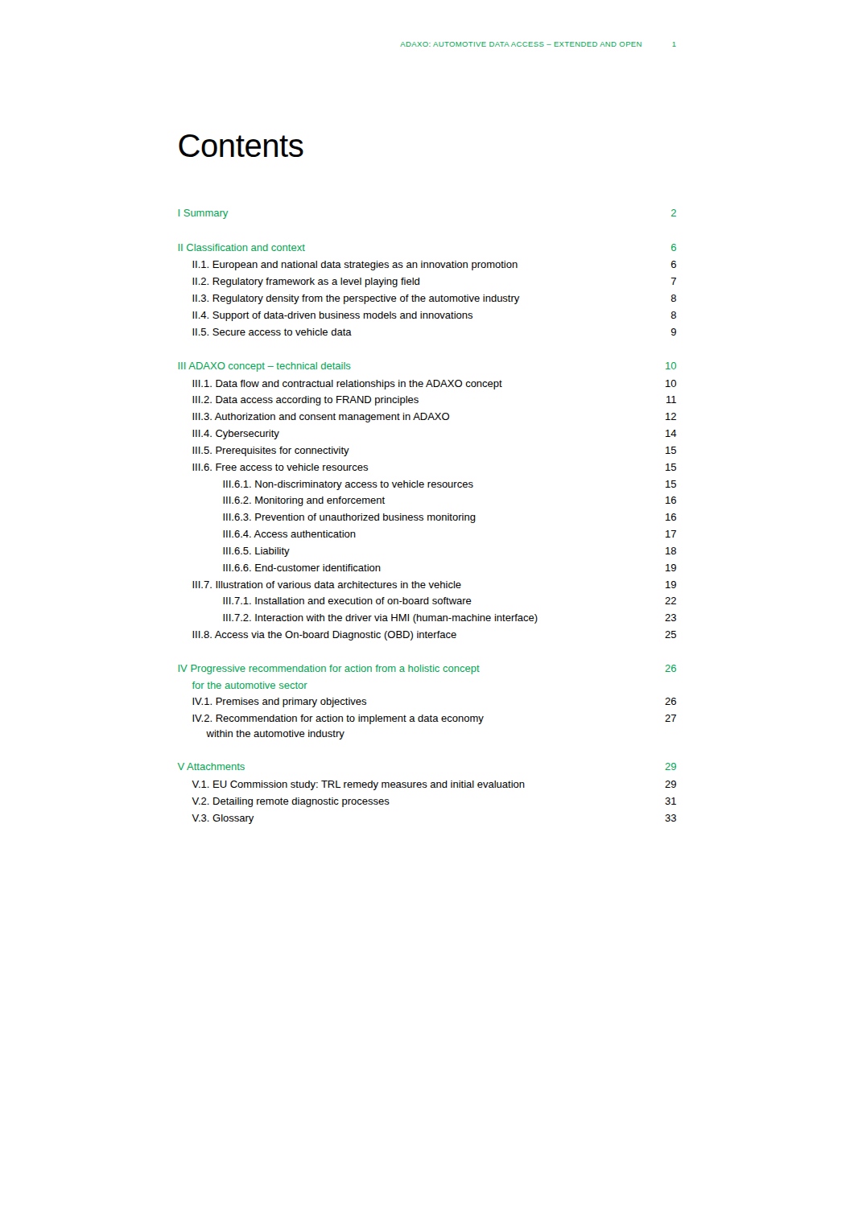ADAXO: AUTOMOTIVE DATA ACCESS – EXTENDED AND OPEN 1
Contents
| I Summary | 2 |
| II Classification and context | 6 |
| II.1. European and national data strategies as an innovation promotion | 6 |
| II.2. Regulatory framework as a level playing field | 7 |
| II.3. Regulatory density from the perspective of the automotive industry | 8 |
| II.4. Support of data-driven business models and innovations | 8 |
| II.5. Secure access to vehicle data | 9 |
| III ADAXO concept – technical details | 10 |
| III.1. Data flow and contractual relationships in the ADAXO concept | 10 |
| III.2. Data access according to FRAND principles | 11 |
| III.3. Authorization and consent management in ADAXO | 12 |
| III.4. Cybersecurity | 14 |
| III.5. Prerequisites for connectivity | 15 |
| III.6. Free access to vehicle resources | 15 |
| III.6.1. Non-discriminatory access to vehicle resources | 15 |
| III.6.2. Monitoring and enforcement | 16 |
| III.6.3. Prevention of unauthorized business monitoring | 16 |
| III.6.4. Access authentication | 17 |
| III.6.5. Liability | 18 |
| III.6.6. End-customer identification | 19 |
| III.7. Illustration of various data architectures in the vehicle | 19 |
| III.7.1. Installation and execution of on-board software | 22 |
| III.7.2. Interaction with the driver via HMI (human-machine interface) | 23 |
| III.8. Access via the On-board Diagnostic (OBD) interface | 25 |
| IV Progressive recommendation for action from a holistic concept | 26 |
| for the automotive sector | |
| IV.1. Premises and primary objectives | 26 |
| IV.2. Recommendation for action to implement a data economy | 27 |
| within the automotive industry | |
| V Attachments | 29 |
| V.1. EU Commission study: TRL remedy measures and initial evaluation | 29 |
| V.2. Detailing remote diagnostic processes | 31 |
| V.3. Glossary | 33 |